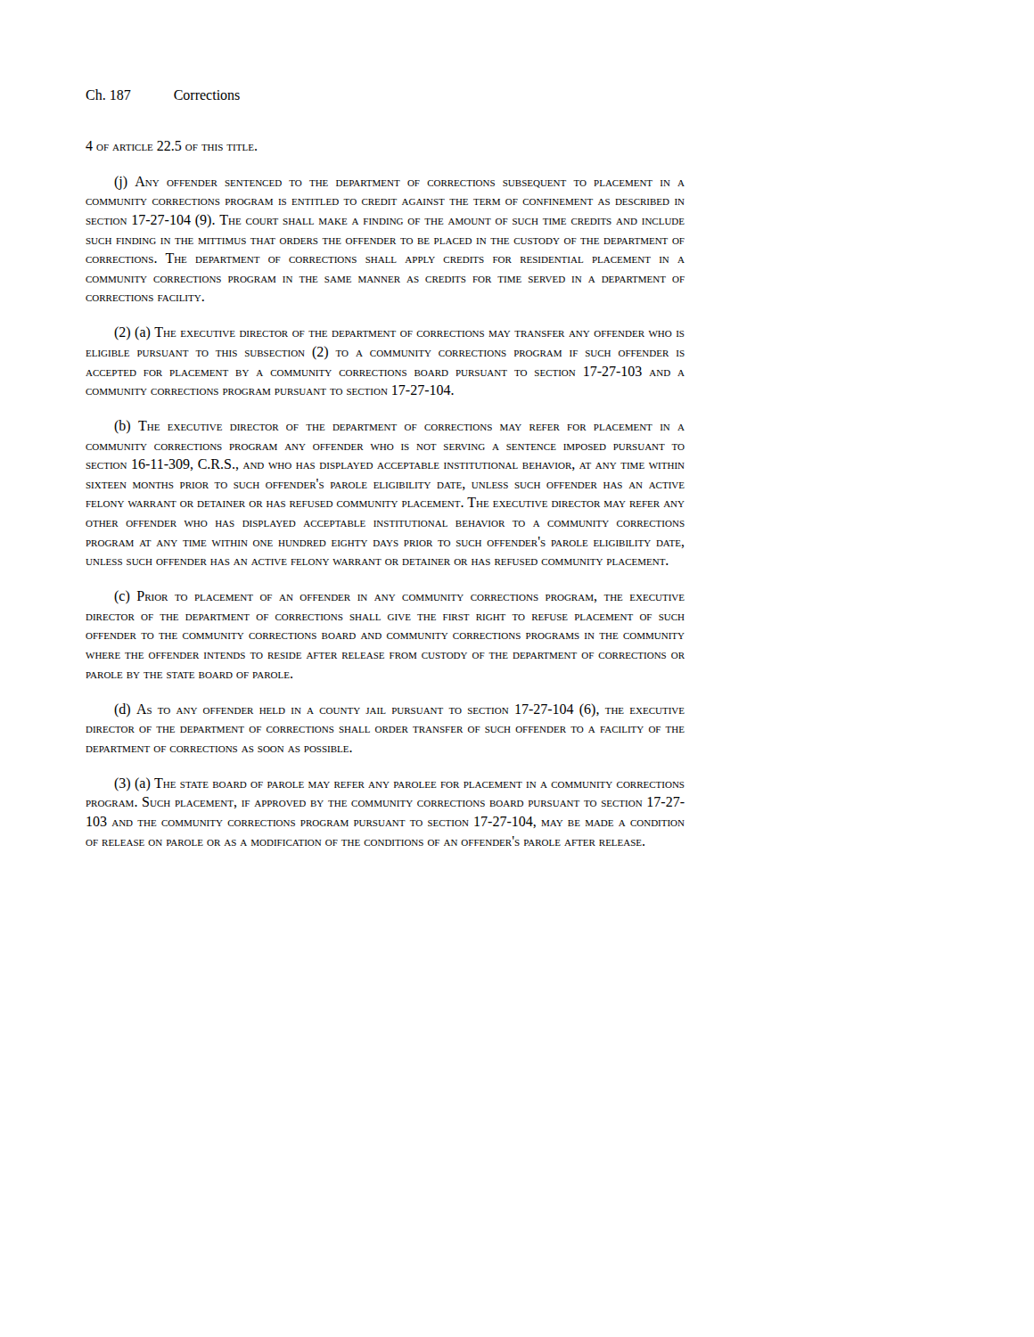Ch. 187 Corrections
4 of article 22.5 of this title.
(j) Any offender sentenced to the department of corrections subsequent to placement in a community corrections program is entitled to credit against the term of confinement as described in section 17-27-104 (9). The court shall make a finding of the amount of such time credits and include such finding in the mittimus that orders the offender to be placed in the custody of the department of corrections. The department of corrections shall apply credits for residential placement in a community corrections program in the same manner as credits for time served in a department of corrections facility.
(2) (a) The executive director of the department of corrections may transfer any offender who is eligible pursuant to this subsection (2) to a community corrections program if such offender is accepted for placement by a community corrections board pursuant to section 17-27-103 and a community corrections program pursuant to section 17-27-104.
(b) The executive director of the department of corrections may refer for placement in a community corrections program any offender who is not serving a sentence imposed pursuant to section 16-11-309, C.R.S., and who has displayed acceptable institutional behavior, at any time within sixteen months prior to such offender's parole eligibility date, unless such offender has an active felony warrant or detainer or has refused community placement. The executive director may refer any other offender who has displayed acceptable institutional behavior to a community corrections program at any time within one hundred eighty days prior to such offender's parole eligibility date, unless such offender has an active felony warrant or detainer or has refused community placement.
(c) Prior to placement of an offender in any community corrections program, the executive director of the department of corrections shall give the first right to refuse placement of such offender to the community corrections board and community corrections programs in the community where the offender intends to reside after release from custody of the department of corrections or parole by the state board of parole.
(d) As to any offender held in a county jail pursuant to section 17-27-104 (6), the executive director of the department of corrections shall order transfer of such offender to a facility of the department of corrections as soon as possible.
(3) (a) The state board of parole may refer any parolee for placement in a community corrections program. Such placement, if approved by the community corrections board pursuant to section 17-27-103 and the community corrections program pursuant to section 17-27-104, may be made a condition of release on parole or as a modification of the conditions of an offender's parole after release.